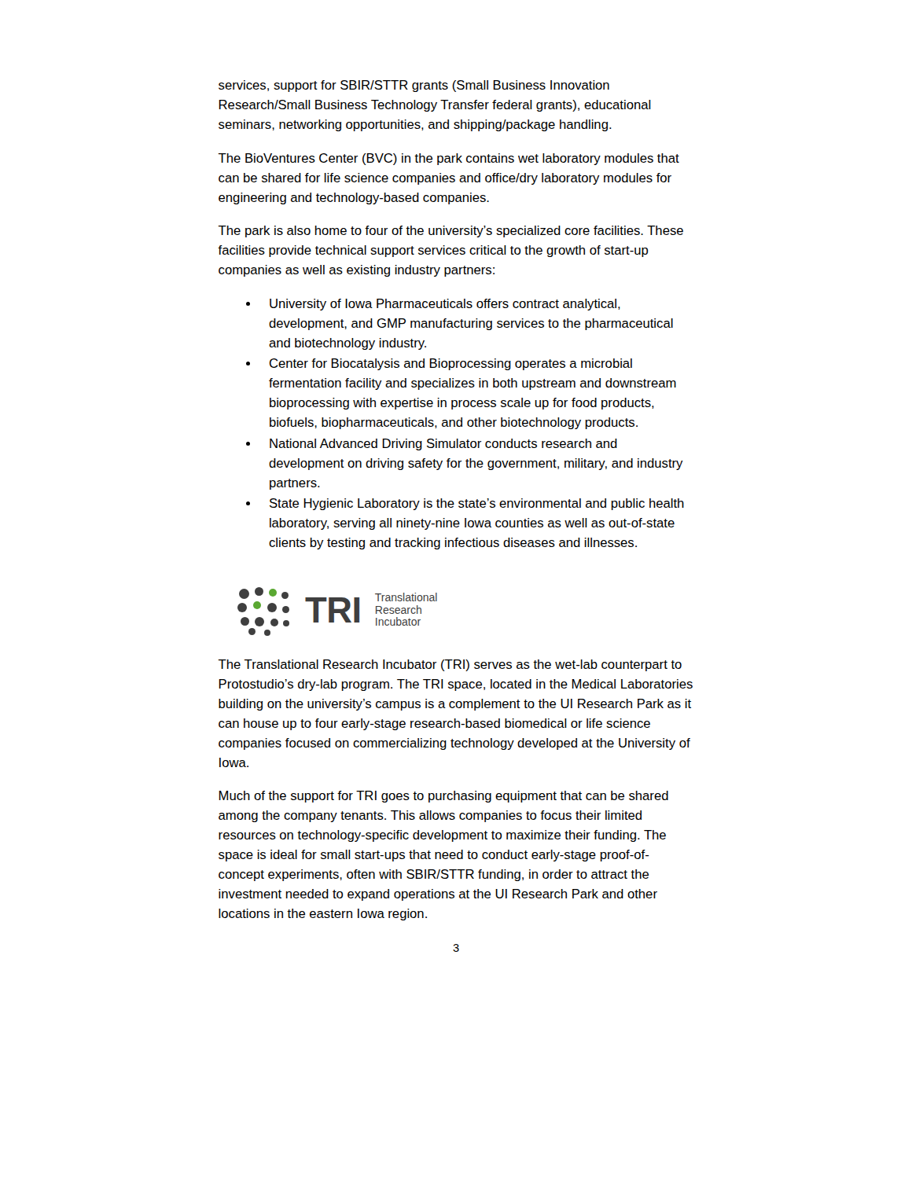services, support for SBIR/STTR grants (Small Business Innovation Research/Small Business Technology Transfer federal grants), educational seminars, networking opportunities, and shipping/package handling.
The BioVentures Center (BVC) in the park contains wet laboratory modules that can be shared for life science companies and office/dry laboratory modules for engineering and technology-based companies.
The park is also home to four of the university’s specialized core facilities. These facilities provide technical support services critical to the growth of start-up companies as well as existing industry partners:
University of Iowa Pharmaceuticals offers contract analytical, development, and GMP manufacturing services to the pharmaceutical and biotechnology industry.
Center for Biocatalysis and Bioprocessing operates a microbial fermentation facility and specializes in both upstream and downstream bioprocessing with expertise in process scale up for food products, biofuels, biopharmaceuticals, and other biotechnology products.
National Advanced Driving Simulator conducts research and development on driving safety for the government, military, and industry partners.
State Hygienic Laboratory is the state’s environmental and public health laboratory, serving all ninety-nine Iowa counties as well as out-of-state clients by testing and tracking infectious diseases and illnesses.
TRI
Translational Research Incubator
The Translational Research Incubator (TRI) serves as the wet-lab counterpart to Protostudio’s dry-lab program. The TRI space, located in the Medical Laboratories building on the university’s campus is a complement to the UI Research Park as it can house up to four early-stage research-based biomedical or life science companies focused on commercializing technology developed at the University of Iowa.
Much of the support for TRI goes to purchasing equipment that can be shared among the company tenants. This allows companies to focus their limited resources on technology-specific development to maximize their funding. The space is ideal for small start-ups that need to conduct early-stage proof-of-concept experiments, often with SBIR/STTR funding, in order to attract the investment needed to expand operations at the UI Research Park and other locations in the eastern Iowa region.
3